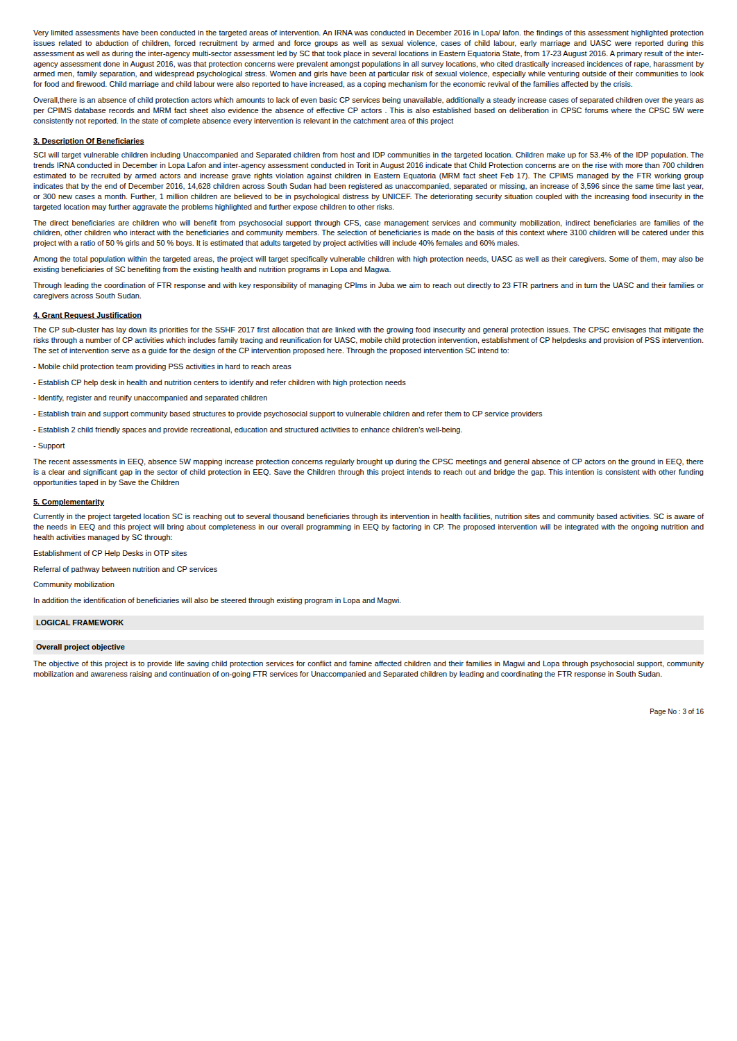Very limited assessments have been conducted in the targeted areas of intervention. An IRNA was conducted in December 2016 in Lopa/ lafon. the findings of this assessment highlighted protection issues related to abduction of children, forced recruitment by armed and force groups as well as sexual violence, cases of child labour, early marriage and UASC were reported during this assessment as well as during the inter-agency multi-sector assessment led by SC that took place in several locations in Eastern Equatoria State, from 17-23 August 2016. A primary result of the inter-agency assessment done in August 2016, was that protection concerns were prevalent amongst populations in all survey locations, who cited drastically increased incidences of rape, harassment by armed men, family separation, and widespread psychological stress. Women and girls have been at particular risk of sexual violence, especially while venturing outside of their communities to look for food and firewood. Child marriage and child labour were also reported to have increased, as a coping mechanism for the economic revival of the families affected by the crisis.
Overall,there is an absence of child protection actors which amounts to lack of even basic CP services being unavailable, additionally a steady increase cases of separated children over the years as per CPIMS database records and MRM fact sheet also evidence the absence of effective CP actors . This is also established based on deliberation in CPSC forums where the CPSC 5W were consistently not reported. In the state of complete absence every intervention is relevant in the catchment area of this project
3. Description Of Beneficiaries
SCI will target vulnerable children including Unaccompanied and Separated children from host and IDP communities in the targeted location. Children make up for 53.4% of the IDP population. The trends IRNA conducted in December in Lopa Lafon and inter-agency assessment conducted in Torit in August 2016 indicate that Child Protection concerns are on the rise with more than 700 children estimated to be recruited by armed actors and increase grave rights violation against children in Eastern Equatoria (MRM fact sheet Feb 17). The CPIMS managed by the FTR working group indicates that by the end of December 2016, 14,628 children across South Sudan had been registered as unaccompanied, separated or missing, an increase of 3,596 since the same time last year, or 300 new cases a month. Further, 1 million children are believed to be in psychological distress by UNICEF. The deteriorating security situation coupled with the increasing food insecurity in the targeted location may further aggravate the problems highlighted and further expose children to other risks.
The direct beneficiaries are children who will benefit from psychosocial support through CFS, case management services and community mobilization, indirect beneficiaries are families of the children, other children who interact with the beneficiaries and community members. The selection of beneficiaries is made on the basis of this context where 3100 children will be catered under this project with a ratio of 50 % girls and 50 % boys. It is estimated that adults targeted by project activities will include 40% females and 60% males.
Among the total population within the targeted areas, the project will target specifically vulnerable children with high protection needs, UASC as well as their caregivers. Some of them, may also be existing beneficiaries of SC benefiting from the existing health and nutrition programs in Lopa and Magwa.
Through leading the coordination of FTR response and with key responsibility of managing CPIms in Juba we aim to reach out directly to 23 FTR partners and in turn the UASC and their families or caregivers across South Sudan.
4. Grant Request Justification
The CP sub-cluster has lay down its priorities for the SSHF 2017 first allocation that are linked with the growing food insecurity and general protection issues. The CPSC envisages that mitigate the risks through a number of CP activities which includes family tracing and reunification for UASC, mobile child protection intervention, establishment of CP helpdesks and provision of PSS intervention. The set of intervention serve as a guide for the design of the CP intervention proposed here. Through the proposed intervention SC intend to:
- Mobile child protection team providing PSS activities in hard to reach areas
- Establish CP help desk in health and nutrition centers to identify and refer children with high protection needs
- Identify, register and reunify unaccompanied and separated children
- Establish train and support community based structures to provide psychosocial support to vulnerable children and refer them to CP service providers
- Establish 2 child friendly spaces and provide recreational, education and structured activities to enhance children's well-being.
- Support
The recent assessments in EEQ, absence 5W mapping increase protection concerns regularly brought up during the CPSC meetings and general absence of CP actors on the ground in EEQ, there is a clear and significant gap in the sector of child protection in EEQ. Save the Children through this project intends to reach out and bridge the gap. This intention is consistent with other funding opportunities taped in by Save the Children
5. Complementarity
Currently in the project targeted location SC is reaching out to several thousand beneficiaries through its intervention in health facilities, nutrition sites and community based activities. SC is aware of the needs in EEQ and this project will bring about completeness in our overall programming in EEQ by factoring in CP. The proposed intervention will be integrated with the ongoing nutrition and health activities managed by SC through:
Establishment of CP Help Desks in OTP sites
Referral of pathway between nutrition and CP services
Community mobilization
In addition the identification of beneficiaries will also be steered through existing program in Lopa and Magwi.
LOGICAL FRAMEWORK
Overall project objective
The objective of this project is to provide life saving child protection services for conflict and famine affected children and their families in Magwi and Lopa through psychosocial support, community mobilization and awareness raising and continuation of on-going FTR services for Unaccompanied and Separated children by leading and coordinating the FTR response in South Sudan.
Page No : 3 of 16